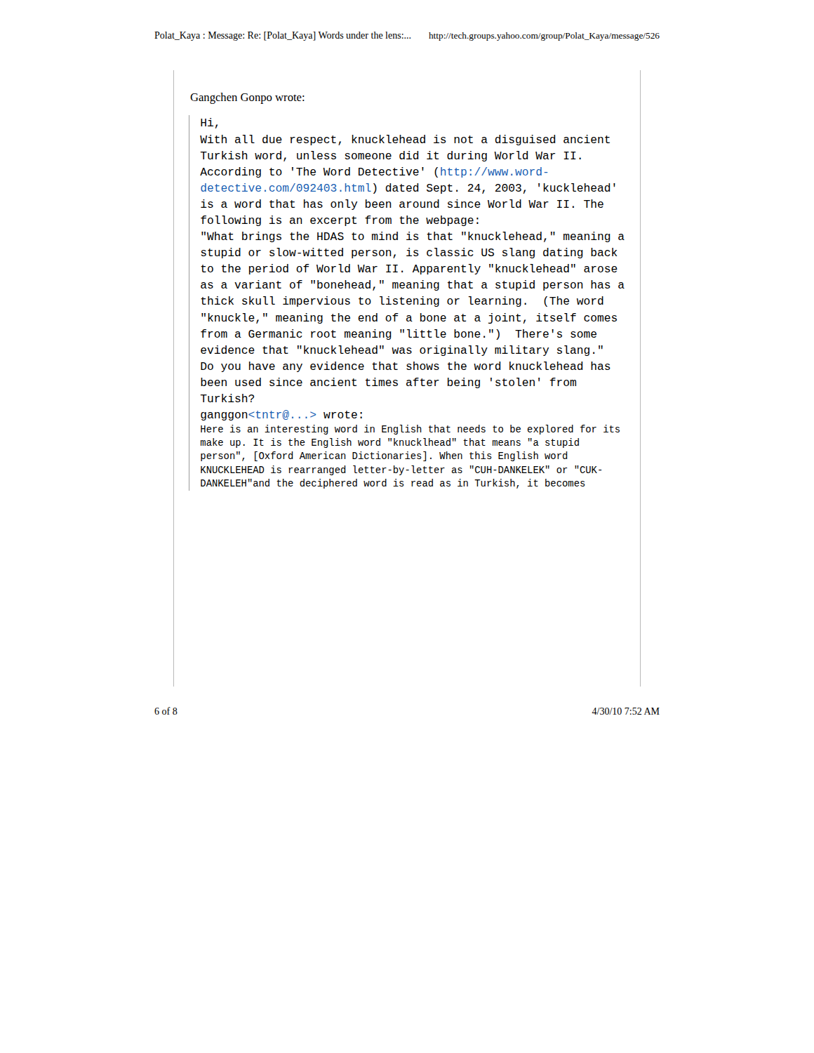Polat_Kaya : Message: Re: [Polat_Kaya] Words under the lens:...
http://tech.groups.yahoo.com/group/Polat_Kaya/message/526
Gangchen Gonpo wrote:
Hi, With all due respect, knucklehead is not a disguised ancient Turkish word, unless someone did it during World War II. According to 'The Word Detective' (http://www.word-detective.com/092403.html) dated Sept. 24, 2003, 'kucklehead' is a word that has only been around since World War II. The following is an excerpt from the webpage: "What brings the HDAS to mind is that "knucklehead," meaning a stupid or slow-witted person, is classic US slang dating back to the period of World War II. Apparently "knucklehead" arose as a variant of "bonehead," meaning that a stupid person has a thick skull impervious to listening or learning. (The word "knuckle," meaning the end of a bone at a joint, itself comes from a Germanic root meaning "little bone.") There's some evidence that "knucklehead" was originally military slang." Do you have any evidence that shows the word knucklehead has been used since ancient times after being 'stolen' from Turkish? ganggon<tntr@...> wrote:
Here is an interesting word in English that needs to be explored for its make up. It is the English word "knucklhead" that means "a stupid person", [Oxford American Dictionaries]. When this English word KNUCKLEHEAD is rearranged letter-by-letter as "CUH-DANKELEK" or "CUK-DANKELEH"and the deciphered word is read as in Turkish, it becomes
6 of 8
4/30/10 7:52 AM